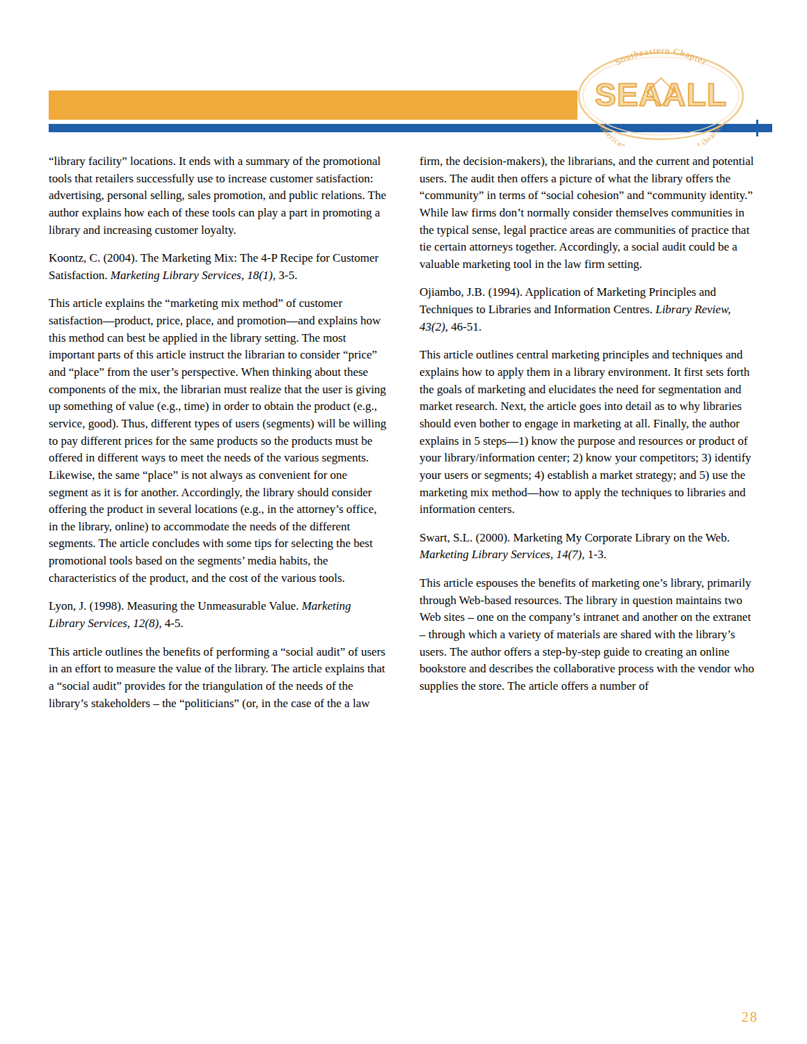Southeastern Chapter American Association of Law Libraries SEAALL
“library facility” locations. It ends with a summary of the promotional tools that retailers successfully use to increase customer satisfaction: advertising, personal selling, sales promotion, and public relations. The author explains how each of these tools can play a part in promoting a library and increasing customer loyalty.
Koontz, C. (2004). The Marketing Mix: The 4-P Recipe for Customer Satisfaction. Marketing Library Services, 18(1), 3-5.
This article explains the “marketing mix method” of customer satisfaction—product, price, place, and promotion—and explains how this method can best be applied in the library setting. The most important parts of this article instruct the librarian to consider “price” and “place” from the user’s perspective. When thinking about these components of the mix, the librarian must realize that the user is giving up something of value (e.g., time) in order to obtain the product (e.g., service, good). Thus, different types of users (segments) will be willing to pay different prices for the same products so the products must be offered in different ways to meet the needs of the various segments. Likewise, the same “place” is not always as convenient for one segment as it is for another. Accordingly, the library should consider offering the product in several locations (e.g., in the attorney’s office, in the library, online) to accommodate the needs of the different segments. The article concludes with some tips for selecting the best promotional tools based on the segments’ media habits, the characteristics of the product, and the cost of the various tools.
Lyon, J. (1998). Measuring the Unmeasurable Value. Marketing Library Services, 12(8), 4-5.
This article outlines the benefits of performing a “social audit” of users in an effort to measure the value of the library. The article explains that a “social audit” provides for the triangulation of the needs of the library’s stakeholders – the “politicians” (or, in the case of the a law firm, the decision-makers), the librarians, and the current and potential users. The audit then offers a picture of what the library offers the “community” in terms of “social cohesion” and “community identity.” While law firms don’t normally consider themselves communities in the typical sense, legal practice areas are communities of practice that tie certain attorneys together. Accordingly, a social audit could be a valuable marketing tool in the law firm setting.
Ojiambo, J.B. (1994). Application of Marketing Principles and Techniques to Libraries and Information Centres. Library Review, 43(2), 46-51.
This article outlines central marketing principles and techniques and explains how to apply them in a library environment. It first sets forth the goals of marketing and elucidates the need for segmentation and market research. Next, the article goes into detail as to why libraries should even bother to engage in marketing at all. Finally, the author explains in 5 steps—1) know the purpose and resources or product of your library/information center; 2) know your competitors; 3) identify your users or segments; 4) establish a market strategy; and 5) use the marketing mix method—how to apply the techniques to libraries and information centers.
Swart, S.L. (2000). Marketing My Corporate Library on the Web. Marketing Library Services, 14(7), 1-3.
This article espouses the benefits of marketing one’s library, primarily through Web-based resources. The library in question maintains two Web sites – one on the company’s intranet and another on the extranet – through which a variety of materials are shared with the library’s users. The author offers a step-by-step guide to creating an online bookstore and describes the collaborative process with the vendor who supplies the store. The article offers a number of
28